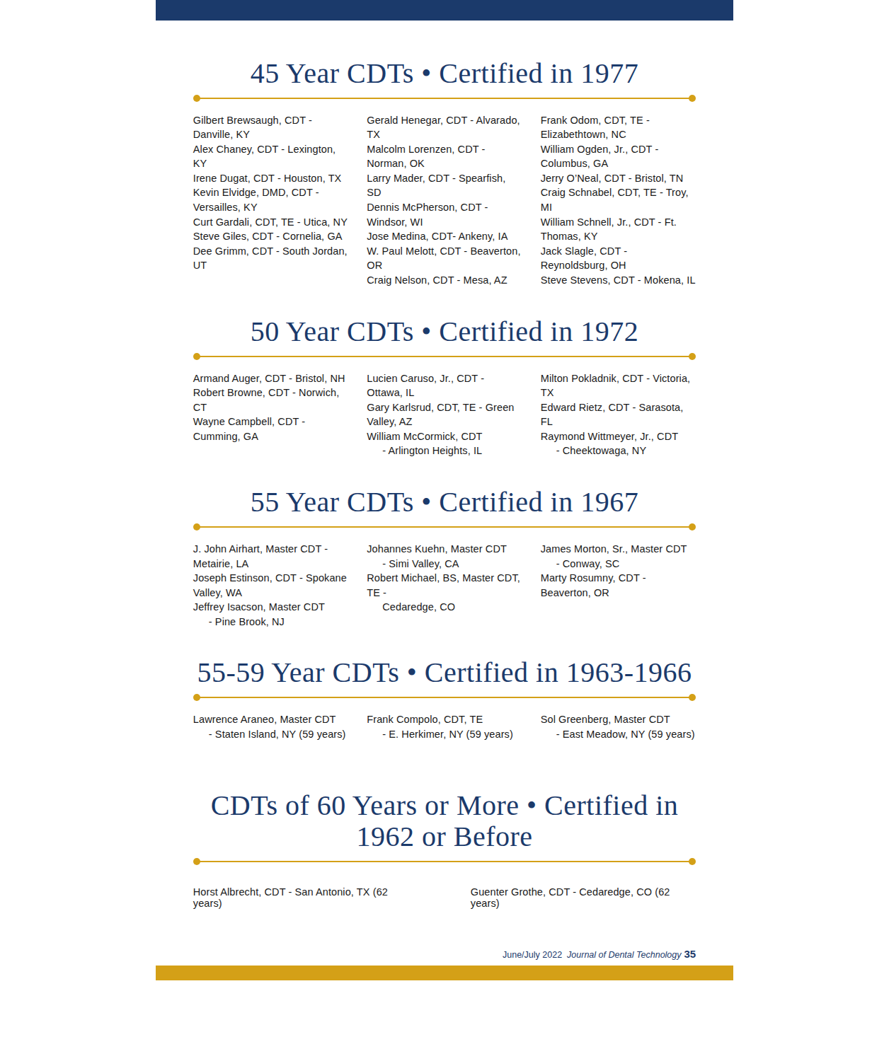45 Year CDTs • Certified in 1977
Gilbert Brewsaugh, CDT - Danville, KY
Alex Chaney, CDT - Lexington, KY
Irene Dugat, CDT - Houston, TX
Kevin Elvidge, DMD, CDT - Versailles, KY
Curt Gardali, CDT, TE - Utica, NY
Steve Giles, CDT - Cornelia, GA
Dee Grimm, CDT - South Jordan, UT
Gerald Henegar, CDT - Alvarado, TX
Malcolm Lorenzen, CDT - Norman, OK
Larry Mader, CDT - Spearfish, SD
Dennis McPherson, CDT - Windsor, WI
Jose Medina, CDT- Ankeny, IA
W. Paul Melott, CDT - Beaverton, OR
Craig Nelson, CDT - Mesa, AZ
Frank Odom, CDT, TE - Elizabethtown, NC
William Ogden, Jr., CDT - Columbus, GA
Jerry O’Neal, CDT - Bristol, TN
Craig Schnabel, CDT, TE - Troy, MI
William Schnell, Jr., CDT - Ft. Thomas, KY
Jack Slagle, CDT - Reynoldsburg, OH
Steve Stevens, CDT - Mokena, IL
50 Year CDTs • Certified in 1972
Armand Auger, CDT - Bristol, NH
Robert Browne, CDT - Norwich, CT
Wayne Campbell, CDT - Cumming, GA
Lucien Caruso, Jr., CDT - Ottawa, IL
Gary Karlsrud, CDT, TE - Green Valley, AZ
William McCormick, CDT- Arlington Heights, IL
Milton Pokladnik, CDT - Victoria, TX
Edward Rietz, CDT - Sarasota, FL
Raymond Wittmeyer, Jr., CDT- Cheektowaga, NY
55 Year CDTs • Certified in 1967
J. John Airhart, Master CDT - Metairie, LA
Joseph Estinson, CDT - Spokane Valley, WA
Jeffrey Isacson, Master CDT- Pine Brook, NJ
Johannes Kuehn, Master CDT- Simi Valley, CA
Robert Michael, BS, Master CDT, TE -Cedaredge, CO
James Morton, Sr., Master CDT- Conway, SC
Marty Rosumny, CDT - Beaverton, OR
55-59 Year CDTs • Certified in 1963-1966
Lawrence Araneo, Master CDT- Staten Island, NY (59 years)
Frank Compolo, CDT, TE- E. Herkimer, NY (59 years)
Sol Greenberg, Master CDT- East Meadow, NY (59 years)
CDTs of 60 Years or More • Certified in 1962 or Before
Horst Albrecht, CDT - San Antonio, TX (62 years)
Guenter Grothe, CDT - Cedaredge, CO (62 years)
June/July 2022 Journal of Dental Technology 35